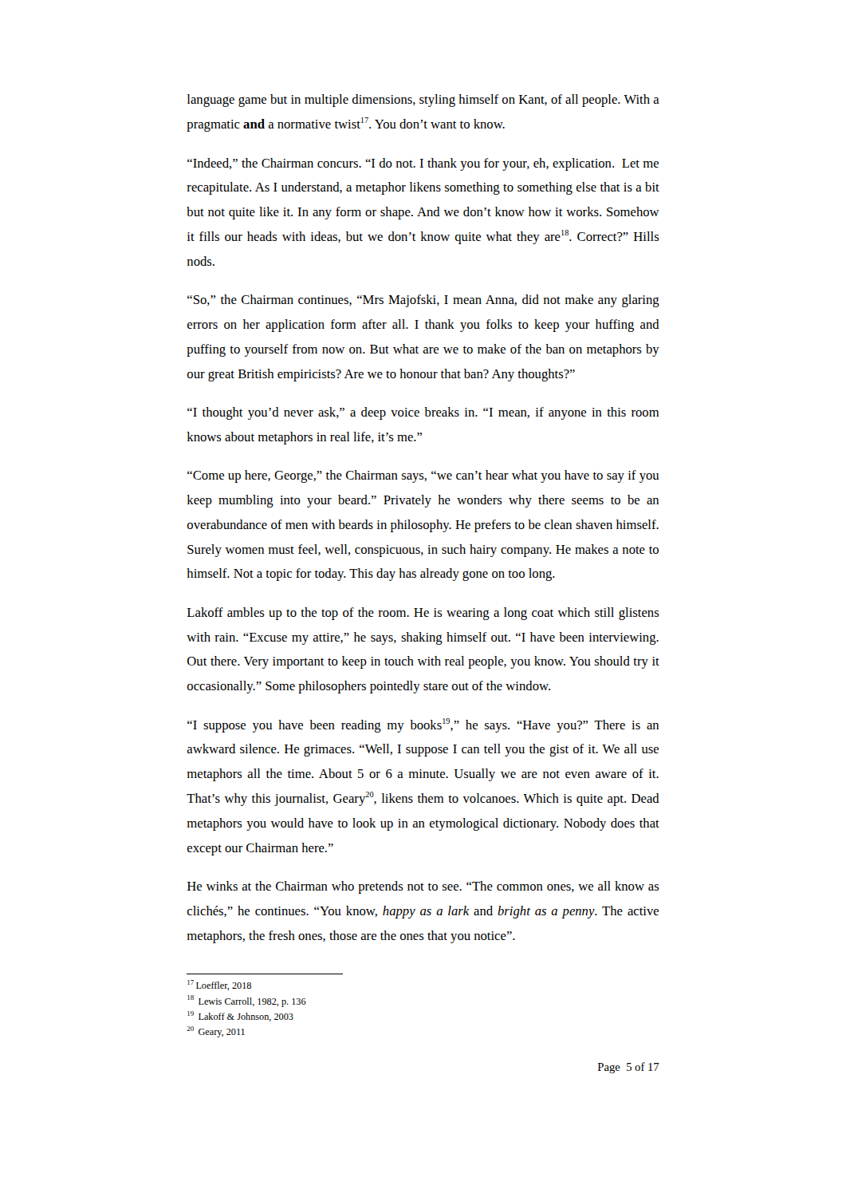language game but in multiple dimensions, styling himself on Kant, of all people. With a pragmatic and a normative twist17. You don’t want to know.
“Indeed,” the Chairman concurs. “I do not. I thank you for your, eh, explication. Let me recapitulate. As I understand, a metaphor likens something to something else that is a bit but not quite like it. In any form or shape. And we don’t know how it works. Somehow it fills our heads with ideas, but we don’t know quite what they are18. Correct?” Hills nods.
“So,” the Chairman continues, “Mrs Majofski, I mean Anna, did not make any glaring errors on her application form after all. I thank you folks to keep your huffing and puffing to yourself from now on. But what are we to make of the ban on metaphors by our great British empiricists? Are we to honour that ban? Any thoughts?”
“I thought you’d never ask,” a deep voice breaks in. “I mean, if anyone in this room knows about metaphors in real life, it’s me.”
“Come up here, George,” the Chairman says, “we can’t hear what you have to say if you keep mumbling into your beard.” Privately he wonders why there seems to be an overabundance of men with beards in philosophy. He prefers to be clean shaven himself. Surely women must feel, well, conspicuous, in such hairy company. He makes a note to himself. Not a topic for today. This day has already gone on too long.
Lakoff ambles up to the top of the room. He is wearing a long coat which still glistens with rain. “Excuse my attire,” he says, shaking himself out. “I have been interviewing. Out there. Very important to keep in touch with real people, you know. You should try it occasionally.” Some philosophers pointedly stare out of the window.
“I suppose you have been reading my books19,” he says. “Have you?” There is an awkward silence. He grimaces. “Well, I suppose I can tell you the gist of it. We all use metaphors all the time. About 5 or 6 a minute. Usually we are not even aware of it. That’s why this journalist, Geary20, likens them to volcanoes. Which is quite apt. Dead metaphors you would have to look up in an etymological dictionary. Nobody does that except our Chairman here.”
He winks at the Chairman who pretends not to see. “The common ones, we all know as clichés,” he continues. “You know, happy as a lark and bright as a penny. The active metaphors, the fresh ones, those are the ones that you notice”.
17Loeffler, 2018
18 Lewis Carroll, 1982, p. 136
19 Lakoff & Johnson, 2003
20 Geary, 2011
Page 5 of 17